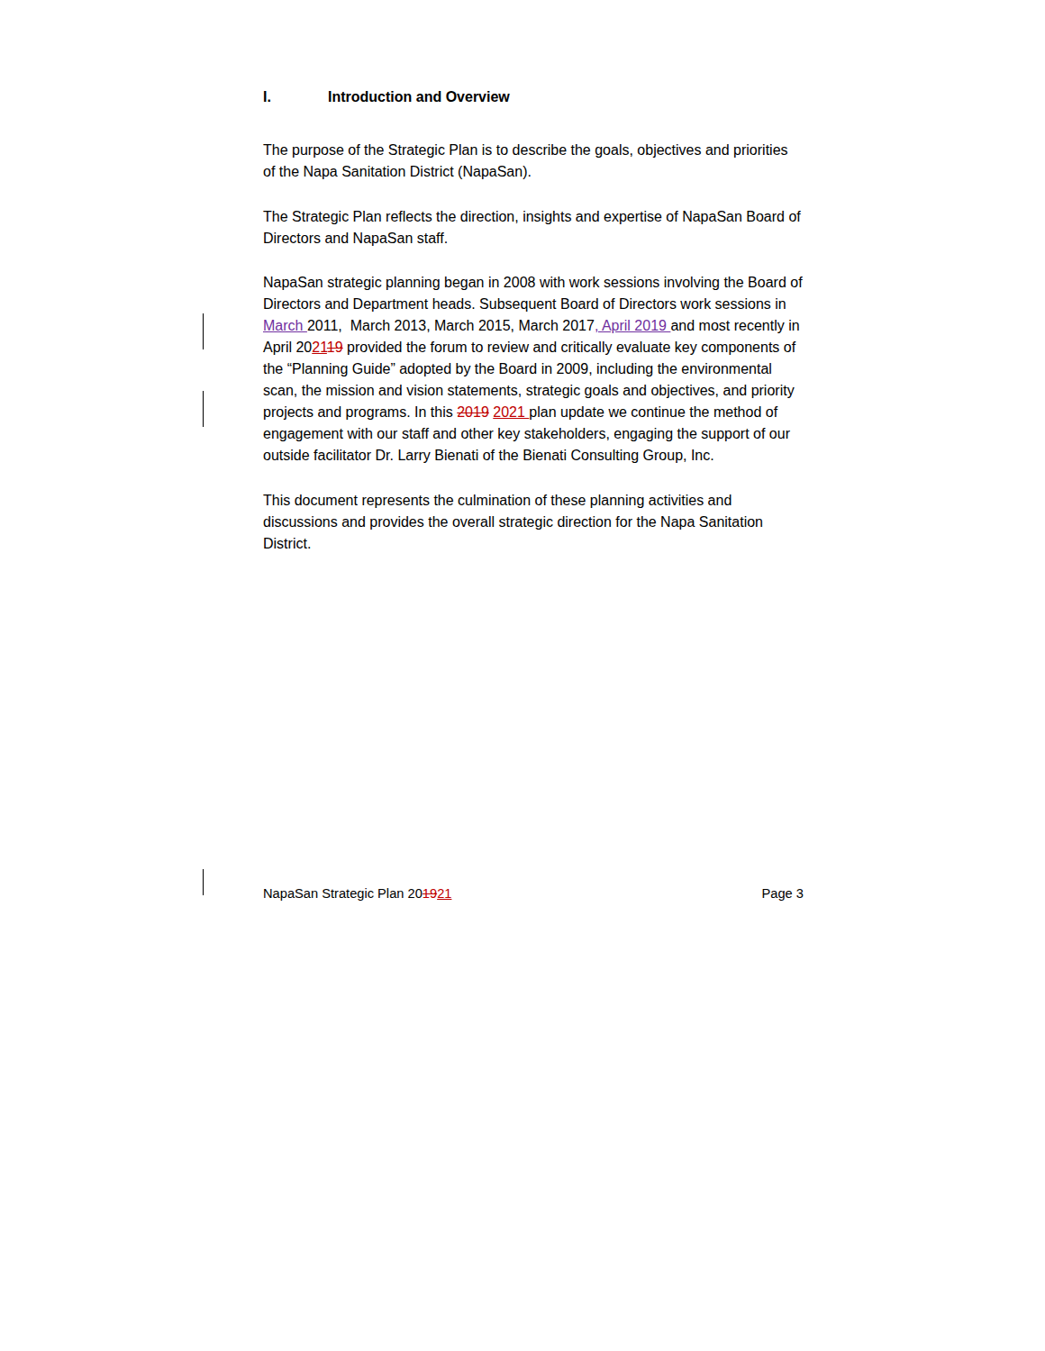I. Introduction and Overview
The purpose of the Strategic Plan is to describe the goals, objectives and priorities of the Napa Sanitation District (NapaSan).
The Strategic Plan reflects the direction, insights and expertise of NapaSan Board of Directors and NapaSan staff.
NapaSan strategic planning began in 2008 with work sessions involving the Board of Directors and Department heads. Subsequent Board of Directors work sessions in March 2011, March 2013, March 2015, March 2017, April 2019 and most recently in April 202119 provided the forum to review and critically evaluate key components of the “Planning Guide” adopted by the Board in 2009, including the environmental scan, the mission and vision statements, strategic goals and objectives, and priority projects and programs. In this 2019 2021 plan update we continue the method of engagement with our staff and other key stakeholders, engaging the support of our outside facilitator Dr. Larry Bienati of the Bienati Consulting Group, Inc.
This document represents the culmination of these planning activities and discussions and provides the overall strategic direction for the Napa Sanitation District.
NapaSan Strategic Plan 201921 Page 3